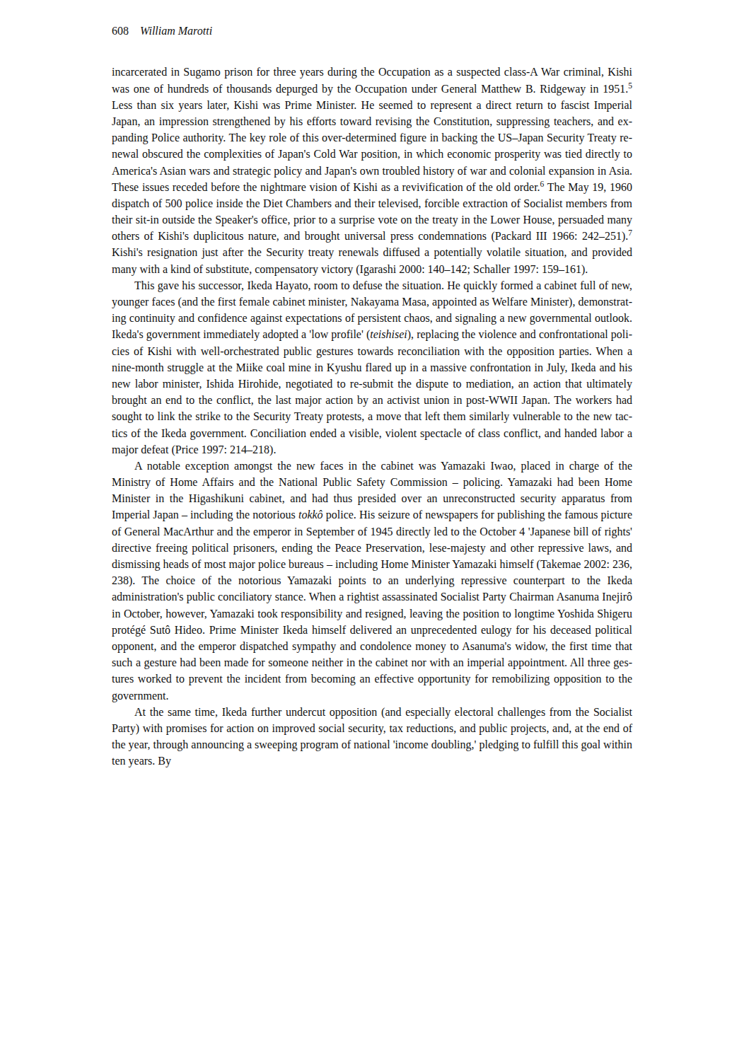608 William Marotti
incarcerated in Sugamo prison for three years during the Occupation as a suspected class-A War criminal, Kishi was one of hundreds of thousands depurged by the Occupation under General Matthew B. Ridgeway in 1951.5 Less than six years later, Kishi was Prime Minister. He seemed to represent a direct return to fascist Imperial Japan, an impression strengthened by his efforts toward revising the Constitution, suppressing teachers, and expanding Police authority. The key role of this over-determined figure in backing the US–Japan Security Treaty renewal obscured the complexities of Japan's Cold War position, in which economic prosperity was tied directly to America's Asian wars and strategic policy and Japan's own troubled history of war and colonial expansion in Asia. These issues receded before the nightmare vision of Kishi as a revivification of the old order.6 The May 19, 1960 dispatch of 500 police inside the Diet Chambers and their televised, forcible extraction of Socialist members from their sit-in outside the Speaker's office, prior to a surprise vote on the treaty in the Lower House, persuaded many others of Kishi's duplicitous nature, and brought universal press condemnations (Packard III 1966: 242–251).7 Kishi's resignation just after the Security treaty renewals diffused a potentially volatile situation, and provided many with a kind of substitute, compensatory victory (Igarashi 2000: 140–142; Schaller 1997: 159–161).
This gave his successor, Ikeda Hayato, room to defuse the situation. He quickly formed a cabinet full of new, younger faces (and the first female cabinet minister, Nakayama Masa, appointed as Welfare Minister), demonstrating continuity and confidence against expectations of persistent chaos, and signaling a new governmental outlook. Ikeda's government immediately adopted a 'low profile' (teishisei), replacing the violence and confrontational policies of Kishi with well-orchestrated public gestures towards reconciliation with the opposition parties. When a nine-month struggle at the Miike coal mine in Kyushu flared up in a massive confrontation in July, Ikeda and his new labor minister, Ishida Hirohide, negotiated to re-submit the dispute to mediation, an action that ultimately brought an end to the conflict, the last major action by an activist union in post-WWII Japan. The workers had sought to link the strike to the Security Treaty protests, a move that left them similarly vulnerable to the new tactics of the Ikeda government. Conciliation ended a visible, violent spectacle of class conflict, and handed labor a major defeat (Price 1997: 214–218).
A notable exception amongst the new faces in the cabinet was Yamazaki Iwao, placed in charge of the Ministry of Home Affairs and the National Public Safety Commission – policing. Yamazaki had been Home Minister in the Higashikuni cabinet, and had thus presided over an unreconstructed security apparatus from Imperial Japan – including the notorious tokkô police. His seizure of newspapers for publishing the famous picture of General MacArthur and the emperor in September of 1945 directly led to the October 4 'Japanese bill of rights' directive freeing political prisoners, ending the Peace Preservation, lese-majesty and other repressive laws, and dismissing heads of most major police bureaus – including Home Minister Yamazaki himself (Takemae 2002: 236, 238). The choice of the notorious Yamazaki points to an underlying repressive counterpart to the Ikeda administration's public conciliatory stance. When a rightist assassinated Socialist Party Chairman Asanuma Inejirô in October, however, Yamazaki took responsibility and resigned, leaving the position to longtime Yoshida Shigeru protégé Sutô Hideo. Prime Minister Ikeda himself delivered an unprecedented eulogy for his deceased political opponent, and the emperor dispatched sympathy and condolence money to Asanuma's widow, the first time that such a gesture had been made for someone neither in the cabinet nor with an imperial appointment. All three gestures worked to prevent the incident from becoming an effective opportunity for remobilizing opposition to the government.
At the same time, Ikeda further undercut opposition (and especially electoral challenges from the Socialist Party) with promises for action on improved social security, tax reductions, and public projects, and, at the end of the year, through announcing a sweeping program of national 'income doubling,' pledging to fulfill this goal within ten years. By